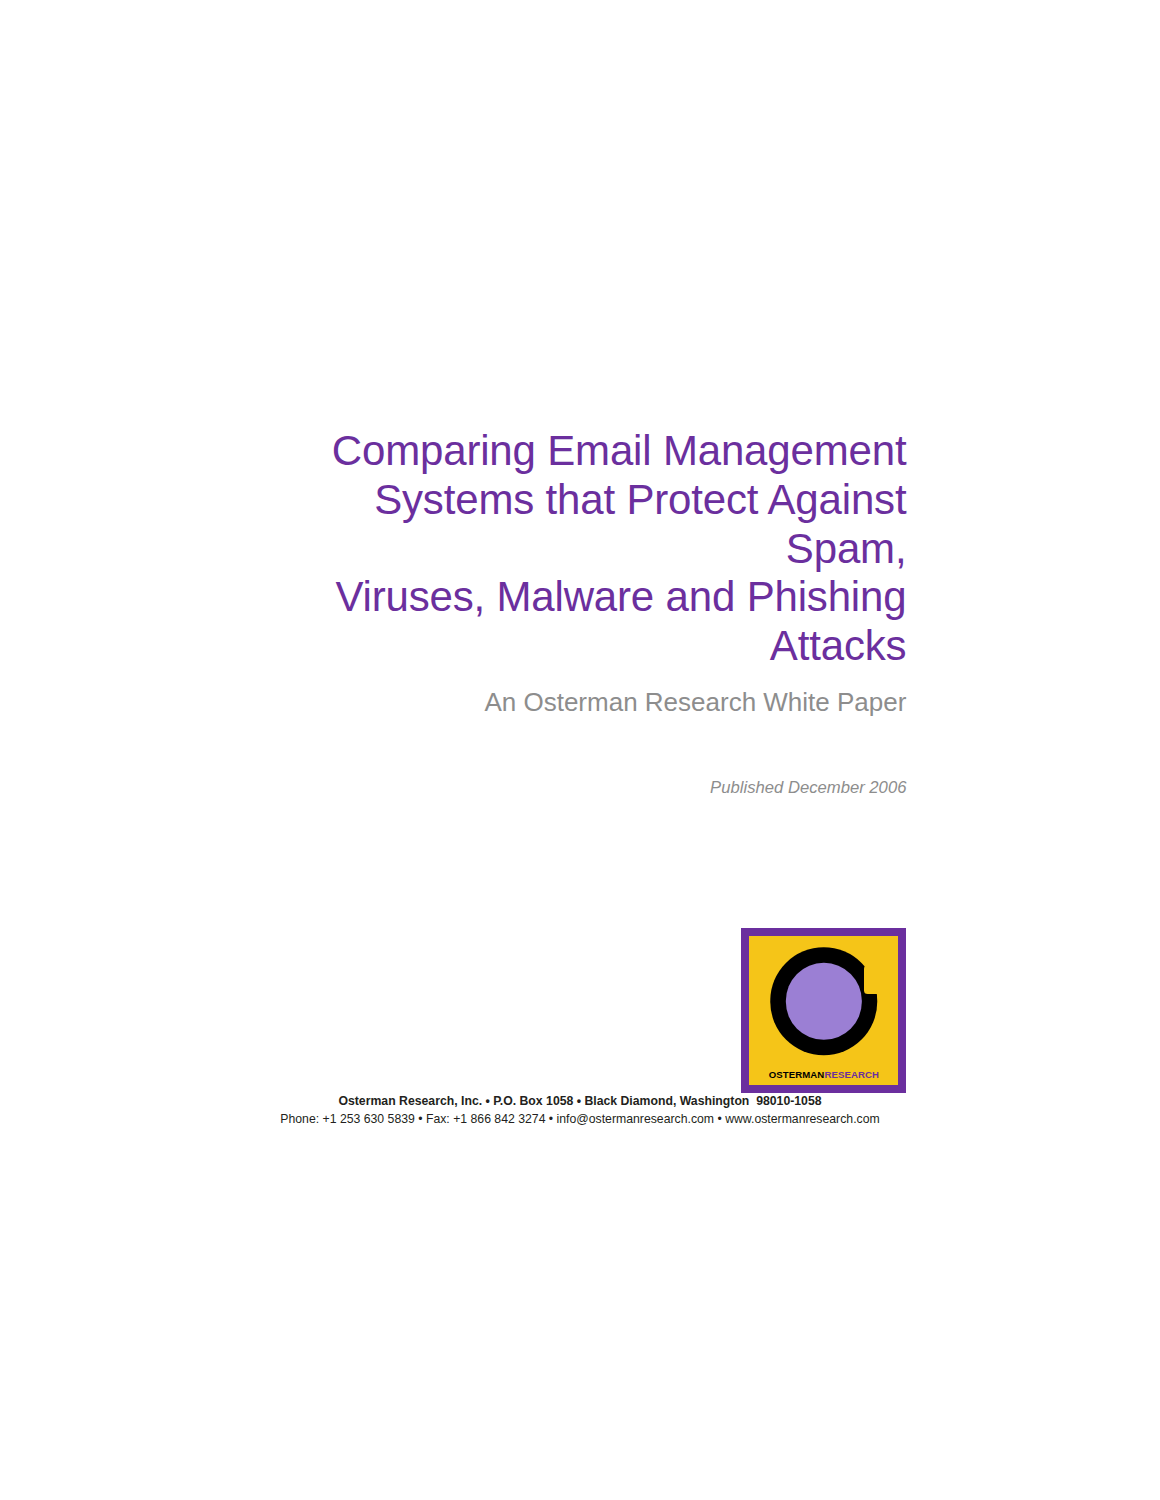Comparing Email Management
Systems that Protect Against Spam,
Viruses, Malware and Phishing Attacks
An Osterman Research White Paper
Published December 2006
OSTERMANRESEARCH
Osterman Research, Inc. • P.O. Box 1058 • Black Diamond, Washington 98010-1058
Phone: +1 253 630 5839 • Fax: +1 866 842 3274 • info@ostermanresearch.com • www.ostermanresearch.com